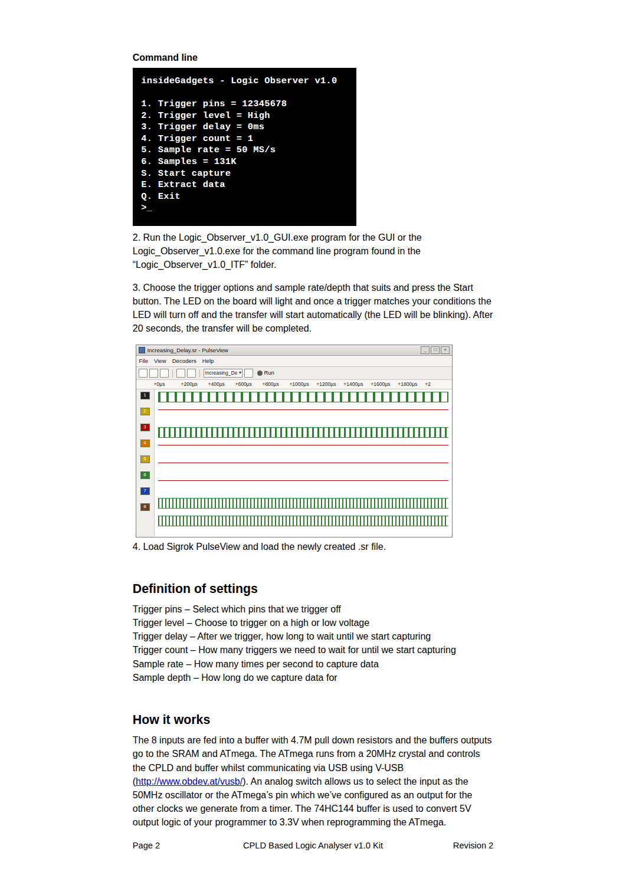Command line
insideGadgets - Logic Observer v1.0 1. Trigger pins = 12345678 2. Trigger level = High 3. Trigger delay = 0ms 4. Trigger count = 1 5. Sample rate = 50 MS/s 6. Samples = 131K S. Start capture E. Extract data Q. Exit >_
2. Run the Logic_Observer_v1.0_GUI.exe program for the GUI or the Logic_Observer_v1.0.exe for the command line program found in the “Logic_Observer_v1.0_ITF” folder.
3. Choose the trigger options and sample rate/depth that suits and press the Start button. The LED on the board will light and once a trigger matches your conditions the LED will turn off and the transfer will start automatically (the LED will be blinking). After 20 seconds, the transfer will be completed.
Increasing_Delay.sr - PulseView
_
□
×
File View Decoders Help
Increasing_De
Run
+0µs+200µs+400µs+600µs+800µs+1000µs+1200µs+1400µs+1600µs+1800µs+2
1
2
3
4
5
6
7
8
4. Load Sigrok PulseView and load the newly created .sr file.
Definition of settings
Trigger pins – Select which pins that we trigger off
Trigger level – Choose to trigger on a high or low voltage
Trigger delay – After we trigger, how long to wait until we start capturing
Trigger count – How many triggers we need to wait for until we start capturing
Sample rate – How many times per second to capture data
Sample depth – How long do we capture data for
How it works
The 8 inputs are fed into a buffer with 4.7M pull down resistors and the buffers outputs go to the SRAM and ATmega. The ATmega runs from a 20MHz crystal and controls the CPLD and buffer whilst communicating via USB using V-USB (http://www.obdev.at/vusb/). An analog switch allows us to select the input as the 50MHz oscillator or the ATmega’s pin which we’ve configured as an output for the other clocks we generate from a timer. The 74HC144 buffer is used to convert 5V output logic of your programmer to 3.3V when reprogramming the ATmega.
Page 2
CPLD Based Logic Analyser v1.0 Kit
Revision 2